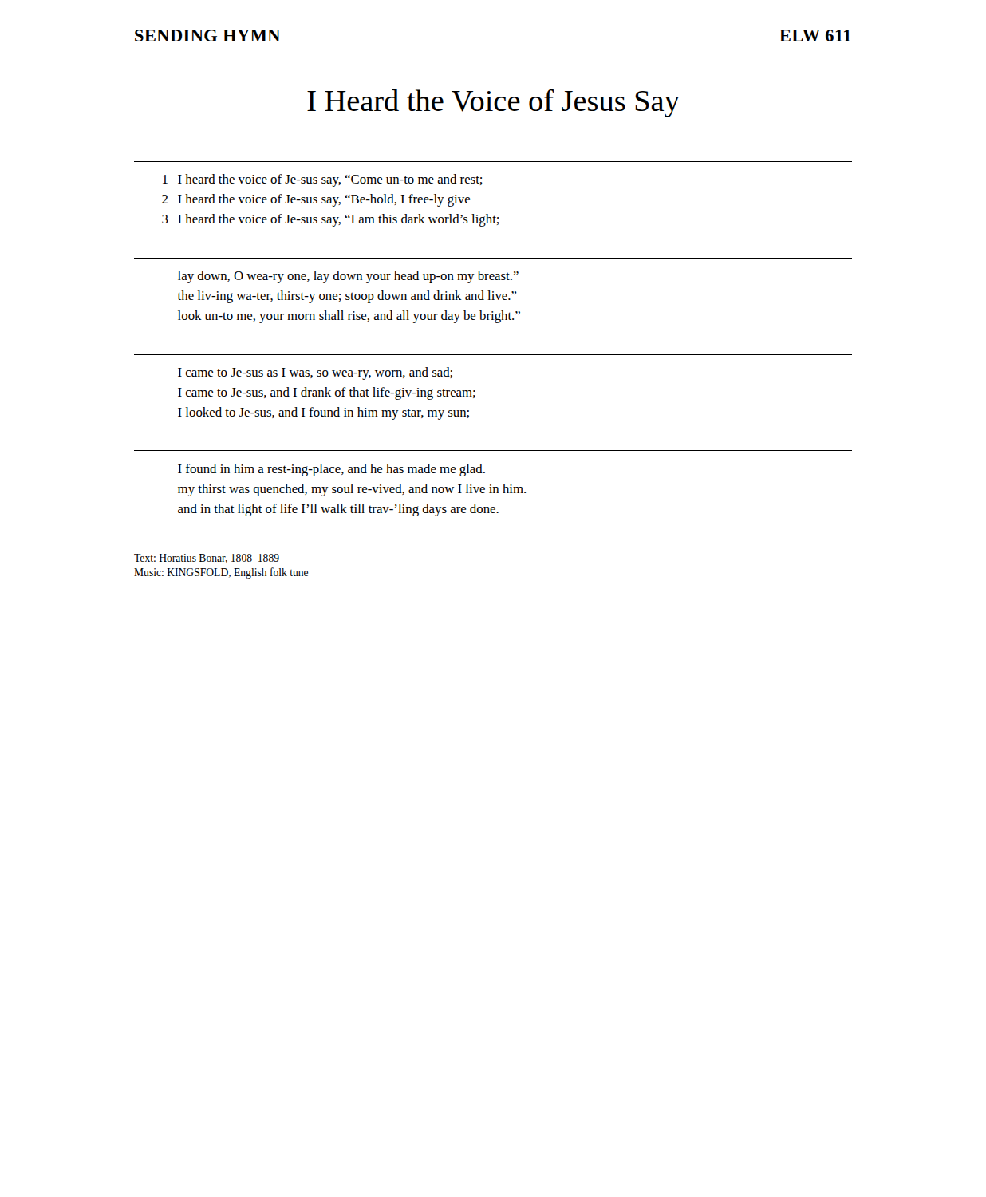SENDING HYMN ELW 611
I Heard the Voice of Jesus Say
Musical staff in treble clef, one sharp (key of G major), with melody notes.
| 1 | I heard the voice of Je‑sus say, “Come un‑to me and rest; |
| 2 | I heard the voice of Je‑sus say, “Be‑hold, I free‑ly give |
| 3 | I heard the voice of Je‑sus say, “I am this dark world’s light; |
| | lay down, O wea‑ry one, lay down your head up‑on my breast.” |
| | the liv‑ing wa‑ter, thirst‑y one; stoop down and drink and live.” |
| | look un‑to me, your morn shall rise, and all your day be bright.” |
| | I came to Je‑sus as I was, so wea‑ry, worn, and sad; |
| | I came to Je‑sus, and I drank of that life‑giv‑ing stream; |
| | I looked to Je‑sus, and I found in him my star, my sun; |
| | I found in him a rest‑ing‑place, and he has made me glad. |
| | my thirst was quenched, my soul re‑vived, and now I live in him. |
| | and in that light of life I’ll walk till trav‑’ling days are done. |
Text: Horatius Bonar, 1808–1889
Music: KINGSFOLD, English folk tune